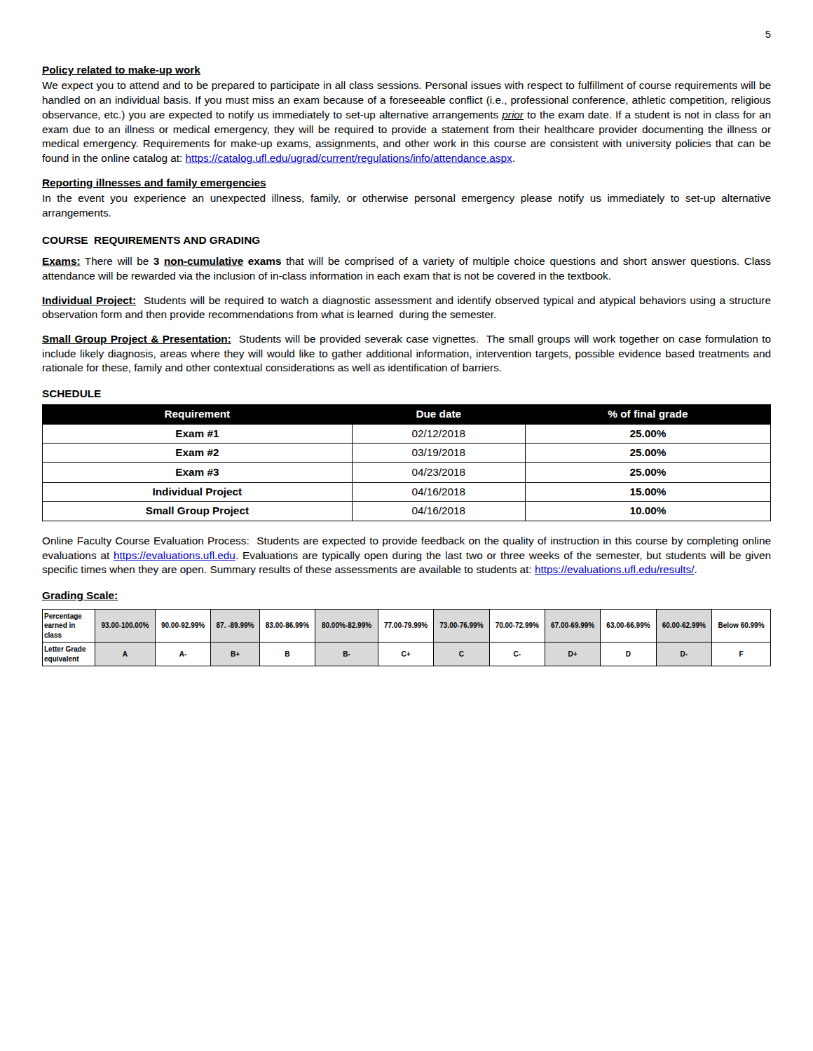5
Policy related to make-up work
We expect you to attend and to be prepared to participate in all class sessions. Personal issues with respect to fulfillment of course requirements will be handled on an individual basis. If you must miss an exam because of a foreseeable conflict (i.e., professional conference, athletic competition, religious observance, etc.) you are expected to notify us immediately to set-up alternative arrangements prior to the exam date. If a student is not in class for an exam due to an illness or medical emergency, they will be required to provide a statement from their healthcare provider documenting the illness or medical emergency. Requirements for make-up exams, assignments, and other work in this course are consistent with university policies that can be found in the online catalog at: https://catalog.ufl.edu/ugrad/current/regulations/info/attendance.aspx.
Reporting illnesses and family emergencies
In the event you experience an unexpected illness, family, or otherwise personal emergency please notify us immediately to set-up alternative arrangements.
COURSE REQUIREMENTS AND GRADING
Exams: There will be 3 non-cumulative exams that will be comprised of a variety of multiple choice questions and short answer questions. Class attendance will be rewarded via the inclusion of in-class information in each exam that is not be covered in the textbook.
Individual Project: Students will be required to watch a diagnostic assessment and identify observed typical and atypical behaviors using a structure observation form and then provide recommendations from what is learned during the semester.
Small Group Project & Presentation: Students will be provided severak case vignettes. The small groups will work together on case formulation to include likely diagnosis, areas where they will would like to gather additional information, intervention targets, possible evidence based treatments and rationale for these, family and other contextual considerations as well as identification of barriers.
SCHEDULE
| Requirement | Due date | % of final grade |
| --- | --- | --- |
| Exam #1 | 02/12/2018 | 25.00% |
| Exam #2 | 03/19/2018 | 25.00% |
| Exam #3 | 04/23/2018 | 25.00% |
| Individual Project | 04/16/2018 | 15.00% |
| Small Group Project | 04/16/2018 | 10.00% |
Online Faculty Course Evaluation Process: Students are expected to provide feedback on the quality of instruction in this course by completing online evaluations at https://evaluations.ufl.edu. Evaluations are typically open during the last two or three weeks of the semester, but students will be given specific times when they are open. Summary results of these assessments are available to students at: https://evaluations.ufl.edu/results/.
Grading Scale:
| Percentage earned in class | 93.00-100.00% | 90.00-92.99% | 87. -89.99% | 83.00-86.99% | 80.00%-82.99% | 77.00-79.99% | 73.00-76.99% | 70.00-72.99% | 67.00-69.99% | 63.00-66.99% | 60.00-62.99% | Below 60.99% |
| Letter Grade equivalent | A | A- | B+ | B | B- | C+ | C | C- | D+ | D | D- | F |